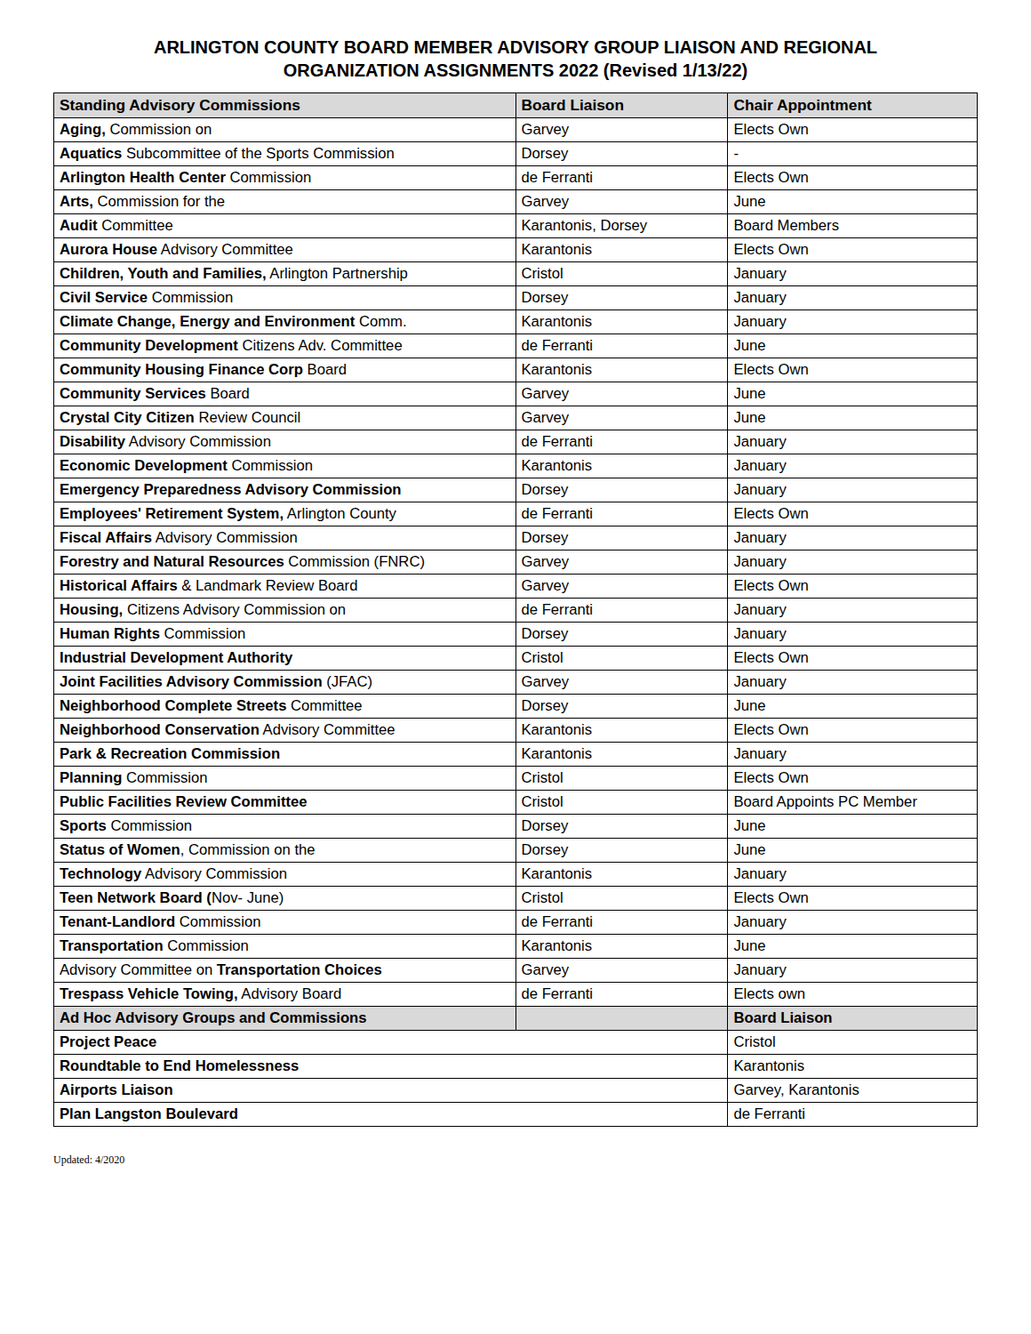ARLINGTON COUNTY BOARD MEMBER ADVISORY GROUP LIAISON AND REGIONAL
ORGANIZATION ASSIGNMENTS 2022 (Revised 1/13/22)
| Standing Advisory Commissions | Board Liaison | Chair Appointment |
| --- | --- | --- |
| Aging, Commission on | Garvey | Elects Own |
| Aquatics Subcommittee of the Sports Commission | Dorsey | - |
| Arlington Health Center Commission | de Ferranti | Elects Own |
| Arts, Commission for the | Garvey | June |
| Audit Committee | Karantonis, Dorsey | Board Members |
| Aurora House Advisory Committee | Karantonis | Elects Own |
| Children, Youth and Families, Arlington Partnership | Cristol | January |
| Civil Service Commission | Dorsey | January |
| Climate Change, Energy and Environment Comm. | Karantonis | January |
| Community Development Citizens Adv. Committee | de Ferranti | June |
| Community Housing Finance Corp Board | Karantonis | Elects Own |
| Community Services Board | Garvey | June |
| Crystal City Citizen Review Council | Garvey | June |
| Disability Advisory Commission | de Ferranti | January |
| Economic Development Commission | Karantonis | January |
| Emergency Preparedness Advisory Commission | Dorsey | January |
| Employees' Retirement System, Arlington County | de Ferranti | Elects Own |
| Fiscal Affairs Advisory Commission | Dorsey | January |
| Forestry and Natural Resources Commission (FNRC) | Garvey | January |
| Historical Affairs & Landmark Review Board | Garvey | Elects Own |
| Housing, Citizens Advisory Commission on | de Ferranti | January |
| Human Rights Commission | Dorsey | January |
| Industrial Development Authority | Cristol | Elects Own |
| Joint Facilities Advisory Commission (JFAC) | Garvey | January |
| Neighborhood Complete Streets Committee | Dorsey | June |
| Neighborhood Conservation Advisory Committee | Karantonis | Elects Own |
| Park & Recreation Commission | Karantonis | January |
| Planning Commission | Cristol | Elects Own |
| Public Facilities Review Committee | Cristol | Board Appoints PC Member |
| Sports Commission | Dorsey | June |
| Status of Women , Commission on the | Dorsey | June |
| Technology Advisory Commission | Karantonis | January |
| Teen Network Board ( Nov- June) | Cristol | Elects Own |
| Tenant-Landlord Commission | de Ferranti | January |
| Transportation Commission | Karantonis | June |
| Advisory Committee on Transportation Choices | Garvey | January |
| Trespass Vehicle Towing, Advisory Board | de Ferranti | Elects own |
| Ad Hoc Advisory Groups and Commissions | | Board Liaison |
| Project Peace | Cristol |
| Roundtable to End Homelessness | Karantonis |
| Airports Liaison | Garvey, Karantonis |
| Plan Langston Boulevard | de Ferranti |
Updated: 4/2020